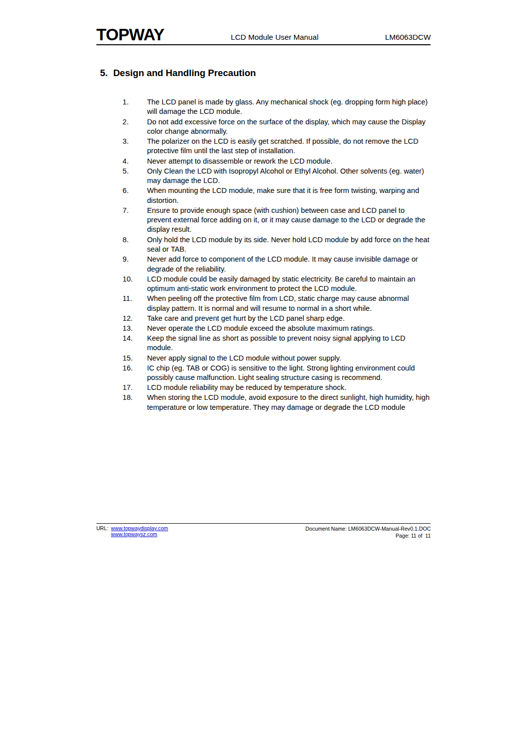TOPWAY
LCD Module User Manual
LM6063DCW
5. Design and Handling Precaution
The LCD panel is made by glass. Any mechanical shock (eg. dropping form high place) will damage the LCD module.
Do not add excessive force on the surface of the display, which may cause the Display color change abnormally.
The polarizer on the LCD is easily get scratched. If possible, do not remove the LCD protective film until the last step of installation.
Never attempt to disassemble or rework the LCD module.
Only Clean the LCD with Isopropyl Alcohol or Ethyl Alcohol. Other solvents (eg. water) may damage the LCD.
When mounting the LCD module, make sure that it is free form twisting, warping and distortion.
Ensure to provide enough space (with cushion) between case and LCD panel to prevent external force adding on it, or it may cause damage to the LCD or degrade the display result.
Only hold the LCD module by its side. Never hold LCD module by add force on the heat seal or TAB.
Never add force to component of the LCD module. It may cause invisible damage or degrade of the reliability.
LCD module could be easily damaged by static electricity. Be careful to maintain an optimum anti-static work environment to protect the LCD module.
When peeling off the protective film from LCD, static charge may cause abnormal display pattern. It is normal and will resume to normal in a short while.
Take care and prevent get hurt by the LCD panel sharp edge.
Never operate the LCD module exceed the absolute maximum ratings.
Keep the signal line as short as possible to prevent noisy signal applying to LCD module.
Never apply signal to the LCD module without power supply.
IC chip (eg. TAB or COG) is sensitive to the light. Strong lighting environment could possibly cause malfunction. Light sealing structure casing is recommend.
LCD module reliability may be reduced by temperature shock.
When storing the LCD module, avoid exposure to the direct sunlight, high humidity, high temperature or low temperature. They may damage or degrade the LCD module
URL: www.topwaydisplay.com www.topwaysz.com
Document Name: LM6063DCW-Manual-Rev0.1.DOC
Page: 11 of 11